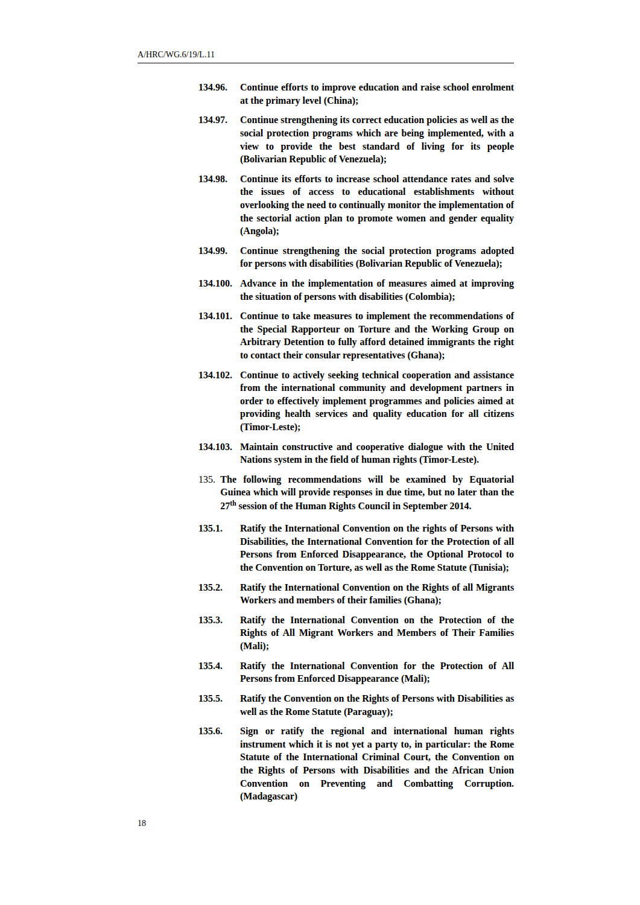A/HRC/WG.6/19/L.11
134.96. Continue efforts to improve education and raise school enrolment at the primary level (China);
134.97. Continue strengthening its correct education policies as well as the social protection programs which are being implemented, with a view to provide the best standard of living for its people (Bolivarian Republic of Venezuela);
134.98. Continue its efforts to increase school attendance rates and solve the issues of access to educational establishments without overlooking the need to continually monitor the implementation of the sectorial action plan to promote women and gender equality (Angola);
134.99. Continue strengthening the social protection programs adopted for persons with disabilities (Bolivarian Republic of Venezuela);
134.100. Advance in the implementation of measures aimed at improving the situation of persons with disabilities (Colombia);
134.101. Continue to take measures to implement the recommendations of the Special Rapporteur on Torture and the Working Group on Arbitrary Detention to fully afford detained immigrants the right to contact their consular representatives (Ghana);
134.102. Continue to actively seeking technical cooperation and assistance from the international community and development partners in order to effectively implement programmes and policies aimed at providing health services and quality education for all citizens (Timor-Leste);
134.103. Maintain constructive and cooperative dialogue with the United Nations system in the field of human rights (Timor-Leste).
135. The following recommendations will be examined by Equatorial Guinea which will provide responses in due time, but no later than the 27th session of the Human Rights Council in September 2014.
135.1. Ratify the International Convention on the rights of Persons with Disabilities, the International Convention for the Protection of all Persons from Enforced Disappearance, the Optional Protocol to the Convention on Torture, as well as the Rome Statute (Tunisia);
135.2. Ratify the International Convention on the Rights of all Migrants Workers and members of their families (Ghana);
135.3. Ratify the International Convention on the Protection of the Rights of All Migrant Workers and Members of Their Families (Mali);
135.4. Ratify the International Convention for the Protection of All Persons from Enforced Disappearance (Mali);
135.5. Ratify the Convention on the Rights of Persons with Disabilities as well as the Rome Statute (Paraguay);
135.6. Sign or ratify the regional and international human rights instrument which it is not yet a party to, in particular: the Rome Statute of the International Criminal Court, the Convention on the Rights of Persons with Disabilities and the African Union Convention on Preventing and Combatting Corruption. (Madagascar)
18